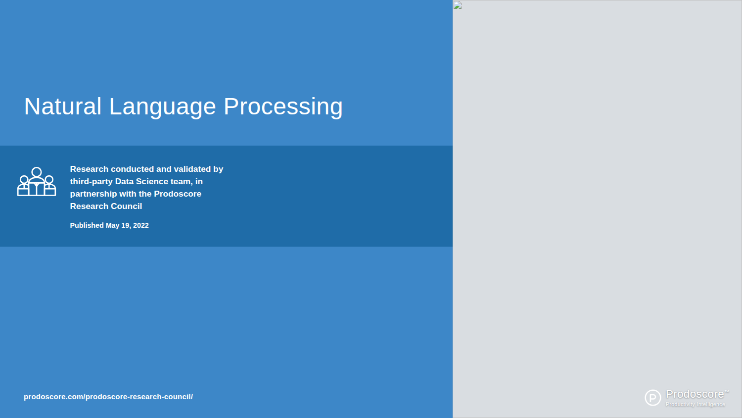Natural Language Processing
Research conducted and validated by third-party Data Science team, in partnership with the Prodoscore Research Council
Published May 19, 2022
prodoscore.com/prodoscore-research-council/
Prodoscore™ Productivity Intelligence